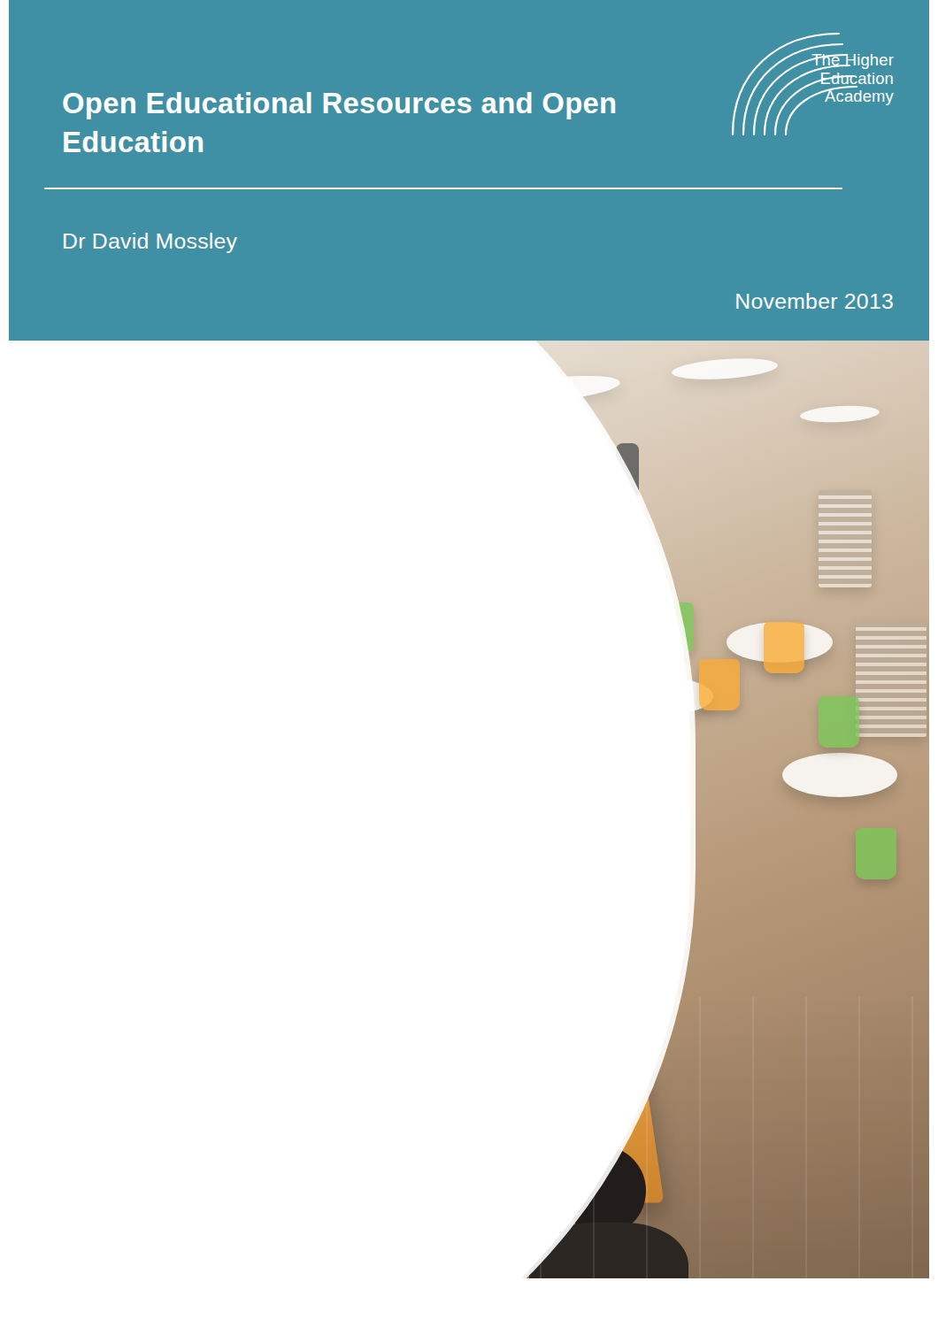The Higher Education Academy
Open Educational Resources and Open Education
Dr David Mossley
November 2013